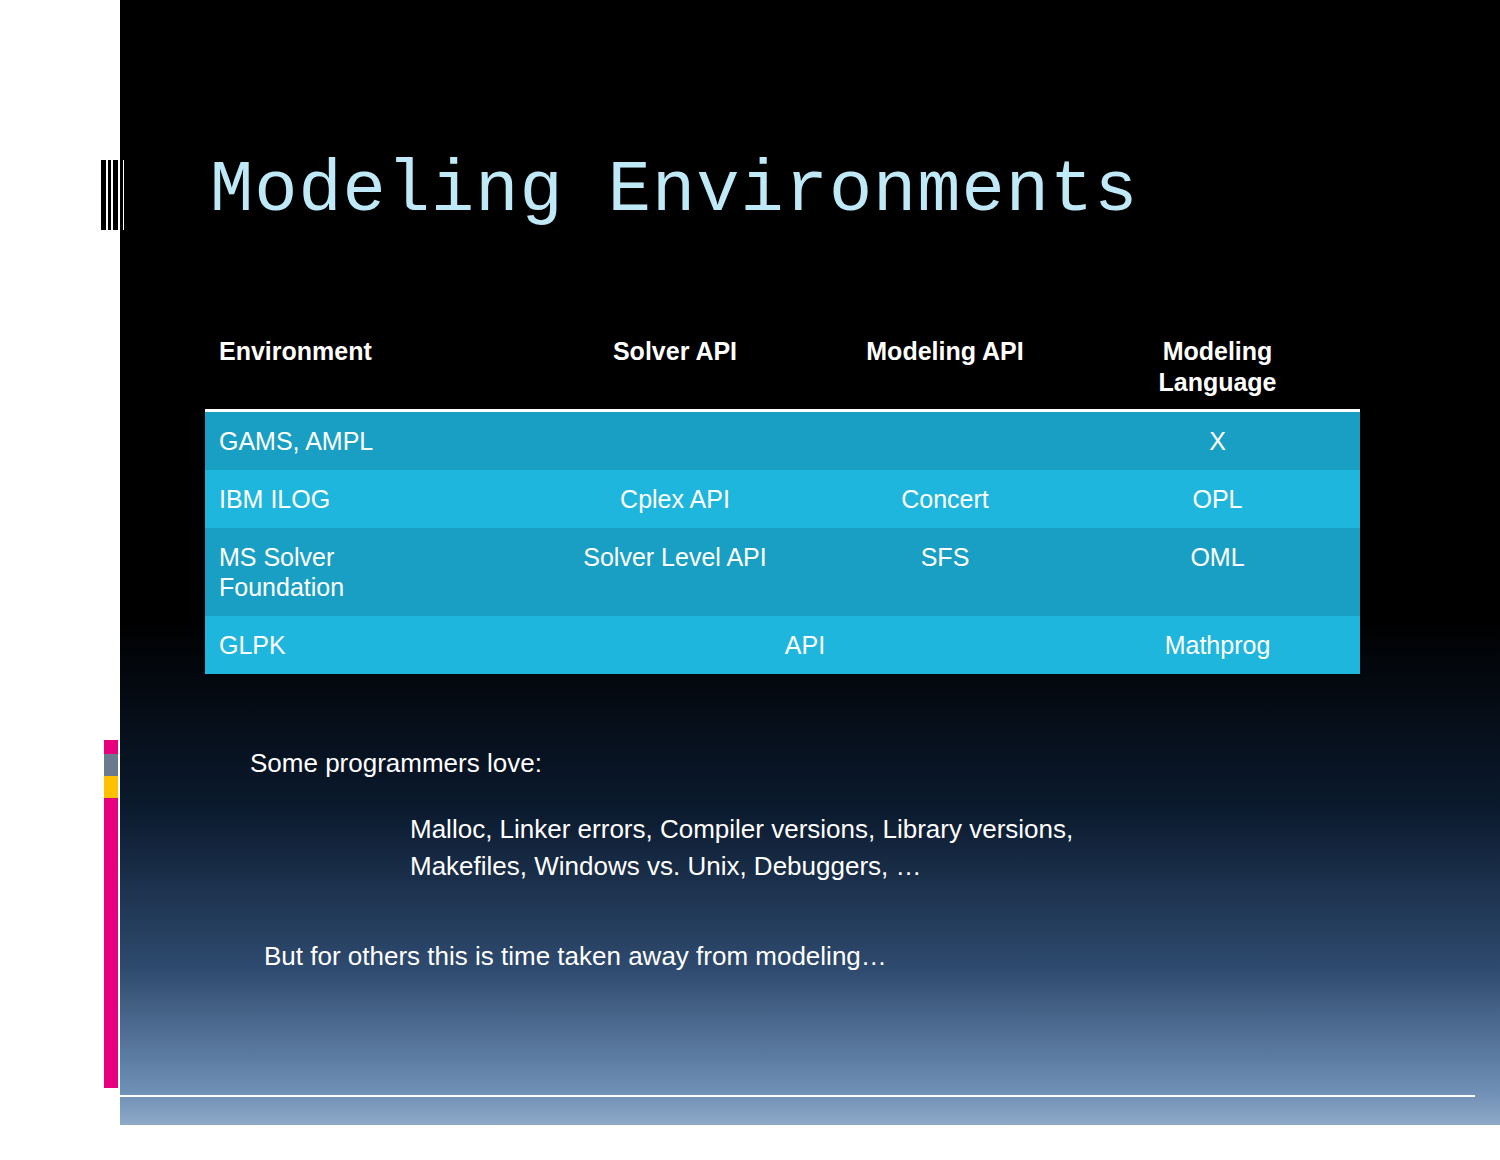Modeling Environments
| Environment | Solver API | Modeling API | Modeling Language |
| --- | --- | --- | --- |
| GAMS, AMPL | | | X |
| IBM ILOG | Cplex API | Concert | OPL |
| MS Solver Foundation | Solver Level API | SFS | OML |
| GLPK | API | Mathprog |
Some programmers love:
Malloc, Linker errors, Compiler versions, Library versions,
Makefiles, Windows vs. Unix, Debuggers, …
But for others this is time taken away from modeling…